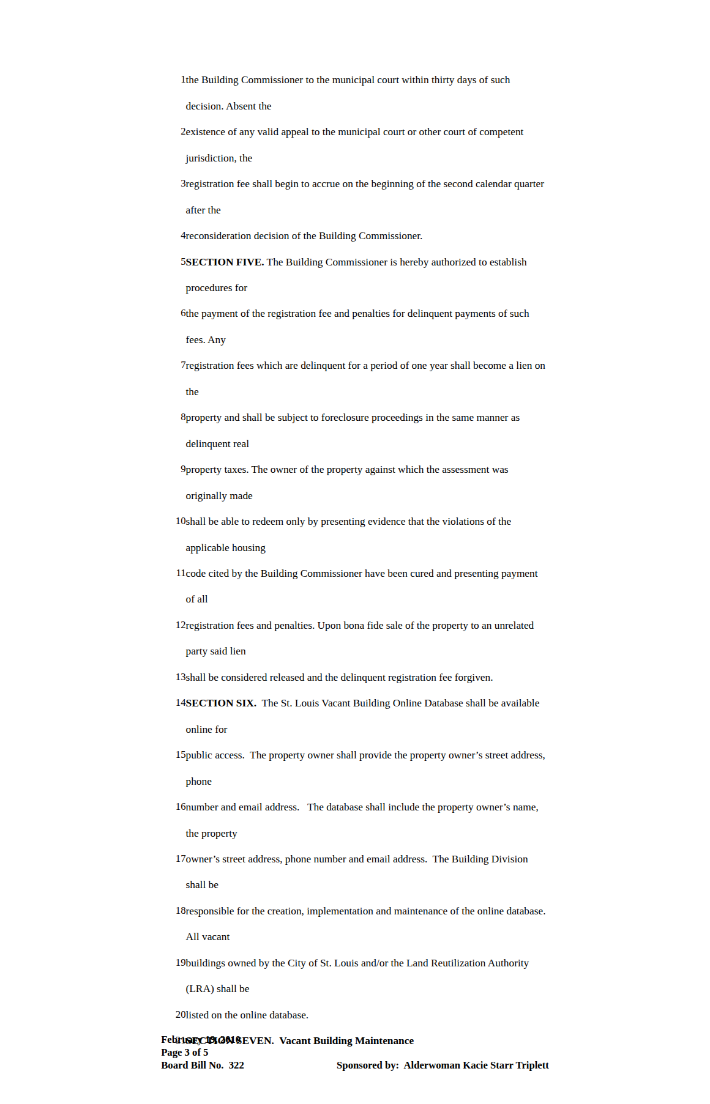| 1 | the Building Commissioner to the municipal court within thirty days of such decision. Absent the |
| 2 | existence of any valid appeal to the municipal court or other court of competent jurisdiction, the |
| 3 | registration fee shall begin to accrue on the beginning of the second calendar quarter after the |
| 4 | reconsideration decision of the Building Commissioner. |
| 5 | SECTION FIVE. The Building Commissioner is hereby authorized to establish procedures for |
| 6 | the payment of the registration fee and penalties for delinquent payments of such fees. Any |
| 7 | registration fees which are delinquent for a period of one year shall become a lien on the |
| 8 | property and shall be subject to foreclosure proceedings in the same manner as delinquent real |
| 9 | property taxes. The owner of the property against which the assessment was originally made |
| 10 | shall be able to redeem only by presenting evidence that the violations of the applicable housing |
| 11 | code cited by the Building Commissioner have been cured and presenting payment of all |
| 12 | registration fees and penalties. Upon bona fide sale of the property to an unrelated party said lien |
| 13 | shall be considered released and the delinquent registration fee forgiven. |
| 14 | SECTION SIX. The St. Louis Vacant Building Online Database shall be available online for |
| 15 | public access. The property owner shall provide the property owner’s street address, phone |
| 16 | number and email address. The database shall include the property owner’s name, the property |
| 17 | owner’s street address, phone number and email address. The Building Division shall be |
| 18 | responsible for the creation, implementation and maintenance of the online database. All vacant |
| 19 | buildings owned by the City of St. Louis and/or the Land Reutilization Authority (LRA) shall be |
| 20 | listed on the online database. |
| 21 | SECTION SEVEN. Vacant Building Maintenance |
February 19, 2010
Page 3 of 5
Board Bill No. 322 Sponsored by: Alderwoman Kacie Starr Triplett